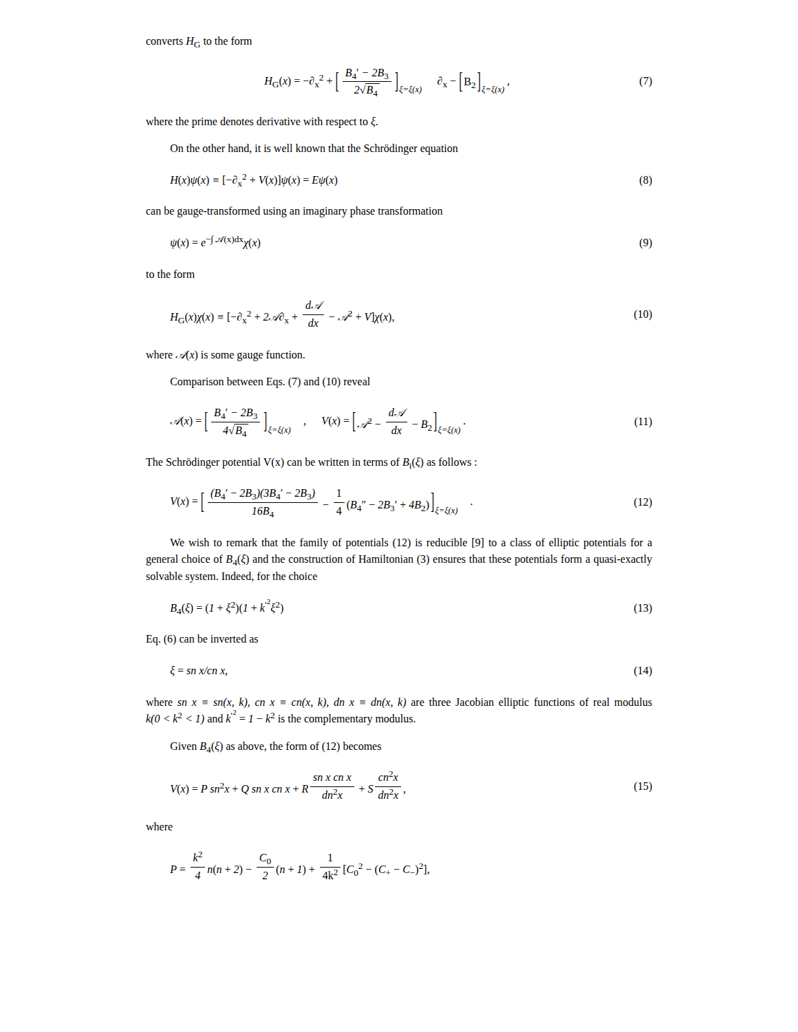converts HG to the form
HG(x) = −∂x2 + [B4′ − 2B32B4] ξ=ξ(x) ∂x − [B2] ξ=ξ(x) ,
(7)
where the prime denotes derivative with respect to ξ.
On the other hand, it is well known that the Schrödinger equation
H(x) ψ(x) ≡ [−∂x2 + V(x)] ψ(x) = Eψ(x)
(8)
can be gauge-transformed using an imaginary phase transformation
ψ(x) = e−∫ 𝒜(x)dxχ(x)
(9)
to the form
HG(x) χ(x) ≡ [−∂x2 + 2𝒜∂x + d𝒜 dx − 𝒜2 + V] χ(x),
(10)
where 𝒜(x) is some gauge function.
Comparison between Eqs. (7) and (10) reveal
𝒜(x) = [B4′ − 2B34B4] ξ=ξ(x) , V(x) = [𝒜2 − d𝒜 dx − B2] ξ=ξ(x) .
(11)
The Schrödinger potential V(x) can be written in terms of Bi(ξ) as follows :
V(x) = [(B4′ − 2B3)(3B4′ − 2B3) 16B4 − 14(B4″ − 2B3′ + 4B2)] ξ=ξ(x) .
(12)
We wish to remark that the family of potentials (12) is reducible [9] to a class of elliptic potentials for a general choice of B4(ξ) and the construction of Hamiltonian (3) ensures that these potentials form a quasi-exactly solvable system. Indeed, for the choice
B4(ξ) = (1 + ξ2)(1 + k′2ξ2)
(13)
Eq. (6) can be inverted as
ξ = sn x/cn x,
(14)
where sn x ≡ sn(x, k), cn x ≡ cn(x, k), dn x ≡ dn(x, k) are three Jacobian elliptic functions of real modulus k(0 < k2 < 1) and k′2 = 1 − k2 is the complementary modulus.
Given B4(ξ) as above, the form of (12) becomes
V(x) = P sn2x + Q sn x cn x + Rsn x cn x dn2x + Scn2x dn2x,
(15)
where
P = k24n(n + 2) − C02(n + 1) + 14k2[C02 − (C+ − C−)2],